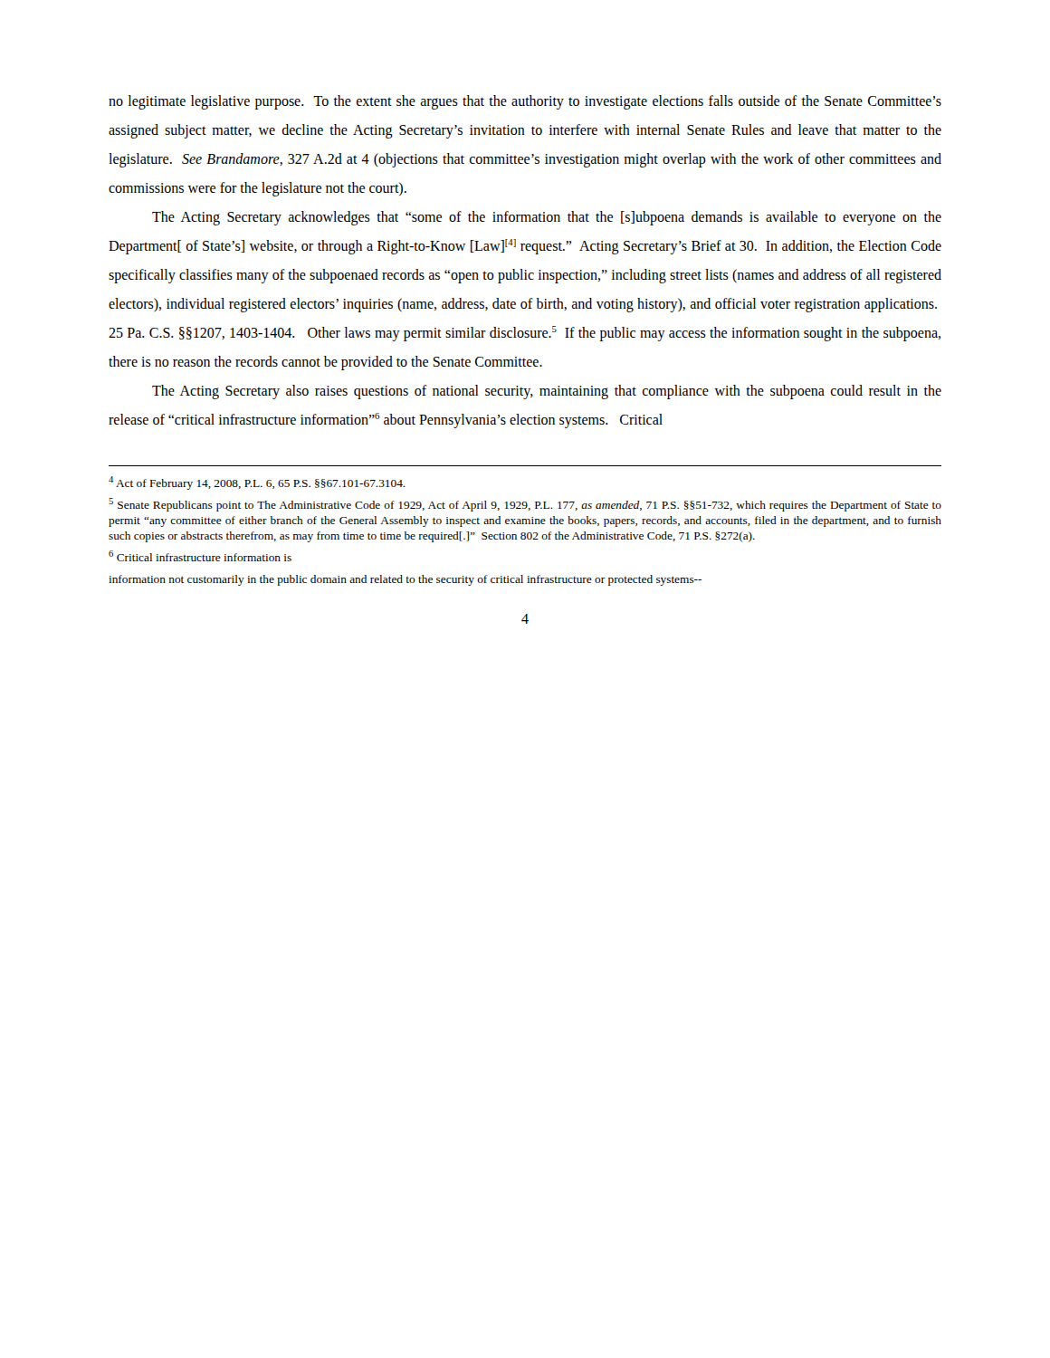no legitimate legislative purpose. To the extent she argues that the authority to investigate elections falls outside of the Senate Committee’s assigned subject matter, we decline the Acting Secretary’s invitation to interfere with internal Senate Rules and leave that matter to the legislature. See Brandamore, 327 A.2d at 4 (objections that committee’s investigation might overlap with the work of other committees and commissions were for the legislature not the court).
The Acting Secretary acknowledges that “some of the information that the [s]ubpoena demands is available to everyone on the Department[ of State’s] website, or through a Right-to-Know [Law][4] request.” Acting Secretary’s Brief at 30. In addition, the Election Code specifically classifies many of the subpoenaed records as “open to public inspection,” including street lists (names and address of all registered electors), individual registered electors’ inquiries (name, address, date of birth, and voting history), and official voter registration applications. 25 Pa. C.S. §§1207, 1403-1404. Other laws may permit similar disclosure.5 If the public may access the information sought in the subpoena, there is no reason the records cannot be provided to the Senate Committee.
The Acting Secretary also raises questions of national security, maintaining that compliance with the subpoena could result in the release of “critical infrastructure information”6 about Pennsylvania’s election systems. Critical
4 Act of February 14, 2008, P.L. 6, 65 P.S. §§67.101-67.3104.
5 Senate Republicans point to The Administrative Code of 1929, Act of April 9, 1929, P.L. 177, as amended, 71 P.S. §§51-732, which requires the Department of State to permit “any committee of either branch of the General Assembly to inspect and examine the books, papers, records, and accounts, filed in the department, and to furnish such copies or abstracts therefrom, as may from time to time be required[.]” Section 802 of the Administrative Code, 71 P.S. §272(a).
6 Critical infrastructure information is
information not customarily in the public domain and related to the security of critical infrastructure or protected systems--
4